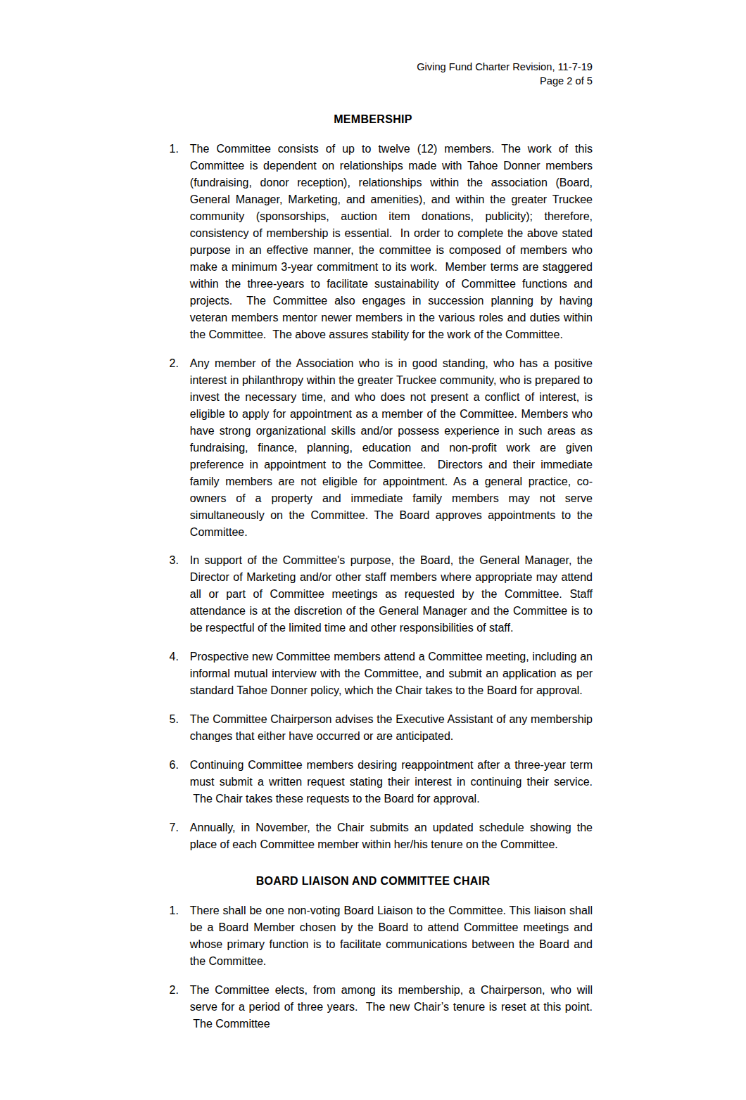Giving Fund Charter Revision, 11-7-19
Page 2 of 5
MEMBERSHIP
The Committee consists of up to twelve (12) members. The work of this Committee is dependent on relationships made with Tahoe Donner members (fundraising, donor reception), relationships within the association (Board, General Manager, Marketing, and amenities), and within the greater Truckee community (sponsorships, auction item donations, publicity); therefore, consistency of membership is essential. In order to complete the above stated purpose in an effective manner, the committee is composed of members who make a minimum 3-year commitment to its work. Member terms are staggered within the three-years to facilitate sustainability of Committee functions and projects. The Committee also engages in succession planning by having veteran members mentor newer members in the various roles and duties within the Committee. The above assures stability for the work of the Committee.
Any member of the Association who is in good standing, who has a positive interest in philanthropy within the greater Truckee community, who is prepared to invest the necessary time, and who does not present a conflict of interest, is eligible to apply for appointment as a member of the Committee. Members who have strong organizational skills and/or possess experience in such areas as fundraising, finance, planning, education and non-profit work are given preference in appointment to the Committee. Directors and their immediate family members are not eligible for appointment. As a general practice, co-owners of a property and immediate family members may not serve simultaneously on the Committee. The Board approves appointments to the Committee.
In support of the Committee's purpose, the Board, the General Manager, the Director of Marketing and/or other staff members where appropriate may attend all or part of Committee meetings as requested by the Committee. Staff attendance is at the discretion of the General Manager and the Committee is to be respectful of the limited time and other responsibilities of staff.
Prospective new Committee members attend a Committee meeting, including an informal mutual interview with the Committee, and submit an application as per standard Tahoe Donner policy, which the Chair takes to the Board for approval.
The Committee Chairperson advises the Executive Assistant of any membership changes that either have occurred or are anticipated.
Continuing Committee members desiring reappointment after a three-year term must submit a written request stating their interest in continuing their service. The Chair takes these requests to the Board for approval.
Annually, in November, the Chair submits an updated schedule showing the place of each Committee member within her/his tenure on the Committee.
BOARD LIAISON AND COMMITTEE CHAIR
There shall be one non-voting Board Liaison to the Committee. This liaison shall be a Board Member chosen by the Board to attend Committee meetings and whose primary function is to facilitate communications between the Board and the Committee.
The Committee elects, from among its membership, a Chairperson, who will serve for a period of three years. The new Chair’s tenure is reset at this point. The Committee